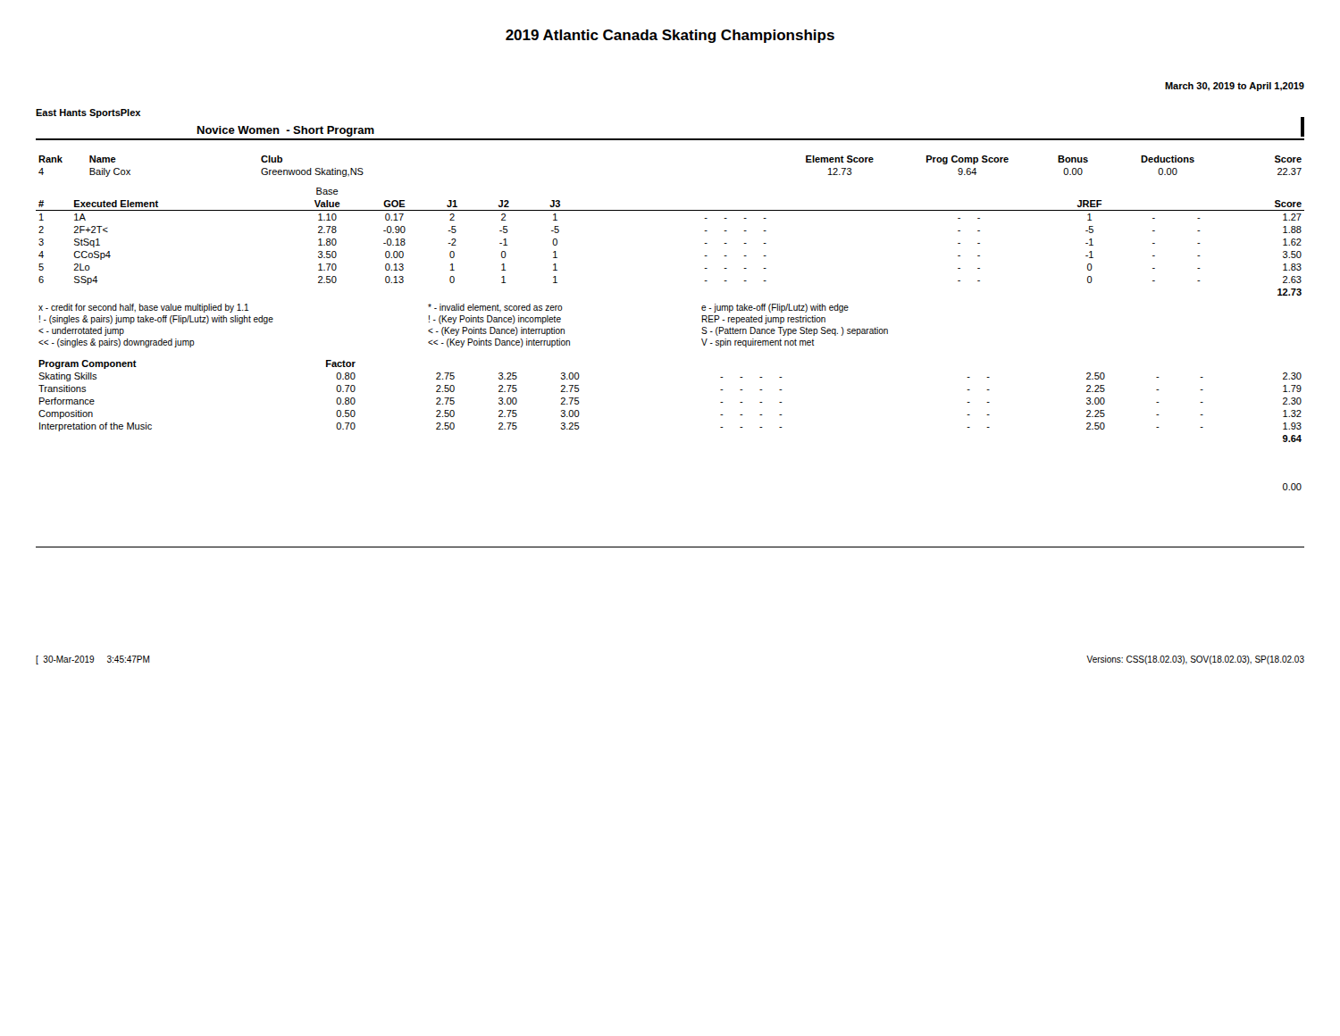2019 Atlantic Canada Skating Championships
March 30, 2019 to April 1,2019
East Hants SportsPlex
Novice Women - Short Program
| Rank | Name | Club | | | | | Element Score | Prog Comp Score | Bonus | Deductions | Score |
| 4 | Baily Cox | Greenwood Skating,NS | | | | | 12.73 | 9.64 | 0.00 | 0.00 | 22.37 |
| | | Base | |
| # | Executed Element | Value | GOE | J1 | J2 | J3 | | | JREF | | | Score |
| 1 | 1A | 1.10 | 0.17 | 2 | 2 | 1 | - - - - | - - | 1 | - | - | 1.27 |
| 2 | 2F+2T< | 2.78 | -0.90 | -5 | -5 | -5 | - - - - | - - | -5 | - | - | 1.88 |
| 3 | StSq1 | 1.80 | -0.18 | -2 | -1 | 0 | - - - - | - - | -1 | - | - | 1.62 |
| 4 | CCoSp4 | 3.50 | 0.00 | 0 | 0 | 1 | - - - - | - - | -1 | - | - | 3.50 |
| 5 | 2Lo | 1.70 | 0.13 | 1 | 1 | 1 | - - - - | - - | 0 | - | - | 1.83 |
| 6 | SSp4 | 2.50 | 0.13 | 0 | 1 | 1 | - - - - | - - | 0 | - | - | 2.63 |
| | 12.73 |
| x - credit for second half, base value multiplied by 1.1 | * - invalid element, scored as zero | e - jump take-off (Flip/Lutz) with edge |
| ! - (singles & pairs) jump take-off (Flip/Lutz) with slight edge | ! - (Key Points Dance) incomplete | REP - repeated jump restriction |
| < - underrotated jump | < - (Key Points Dance) interruption | S - (Pattern Dance Type Step Seq. ) separation |
| << - (singles & pairs) downgraded jump | << - (Key Points Dance) interruption | V - spin requirement not met |
| Program Component | Factor | | | | | | | | | | |
| Skating Skills | 0.80 | | 2.75 | 3.25 | 3.00 | - - - - | - - | 2.50 | - | - | 2.30 |
| Transitions | 0.70 | | 2.50 | 2.75 | 2.75 | - - - - | - - | 2.25 | - | - | 1.79 |
| Performance | 0.80 | | 2.75 | 3.00 | 2.75 | - - - - | - - | 3.00 | - | - | 2.30 |
| Composition | 0.50 | | 2.50 | 2.75 | 3.00 | - - - - | - - | 2.25 | - | - | 1.32 |
| Interpretation of the Music | 0.70 | | 2.50 | 2.75 | 3.25 | - - - - | - - | 2.50 | - | - | 1.93 |
| | 9.64 |
| | 0.00 |
[ 30-Mar-2019 3:45:47PM
Versions: CSS(18.02.03), SOV(18.02.03), SP(18.02.03